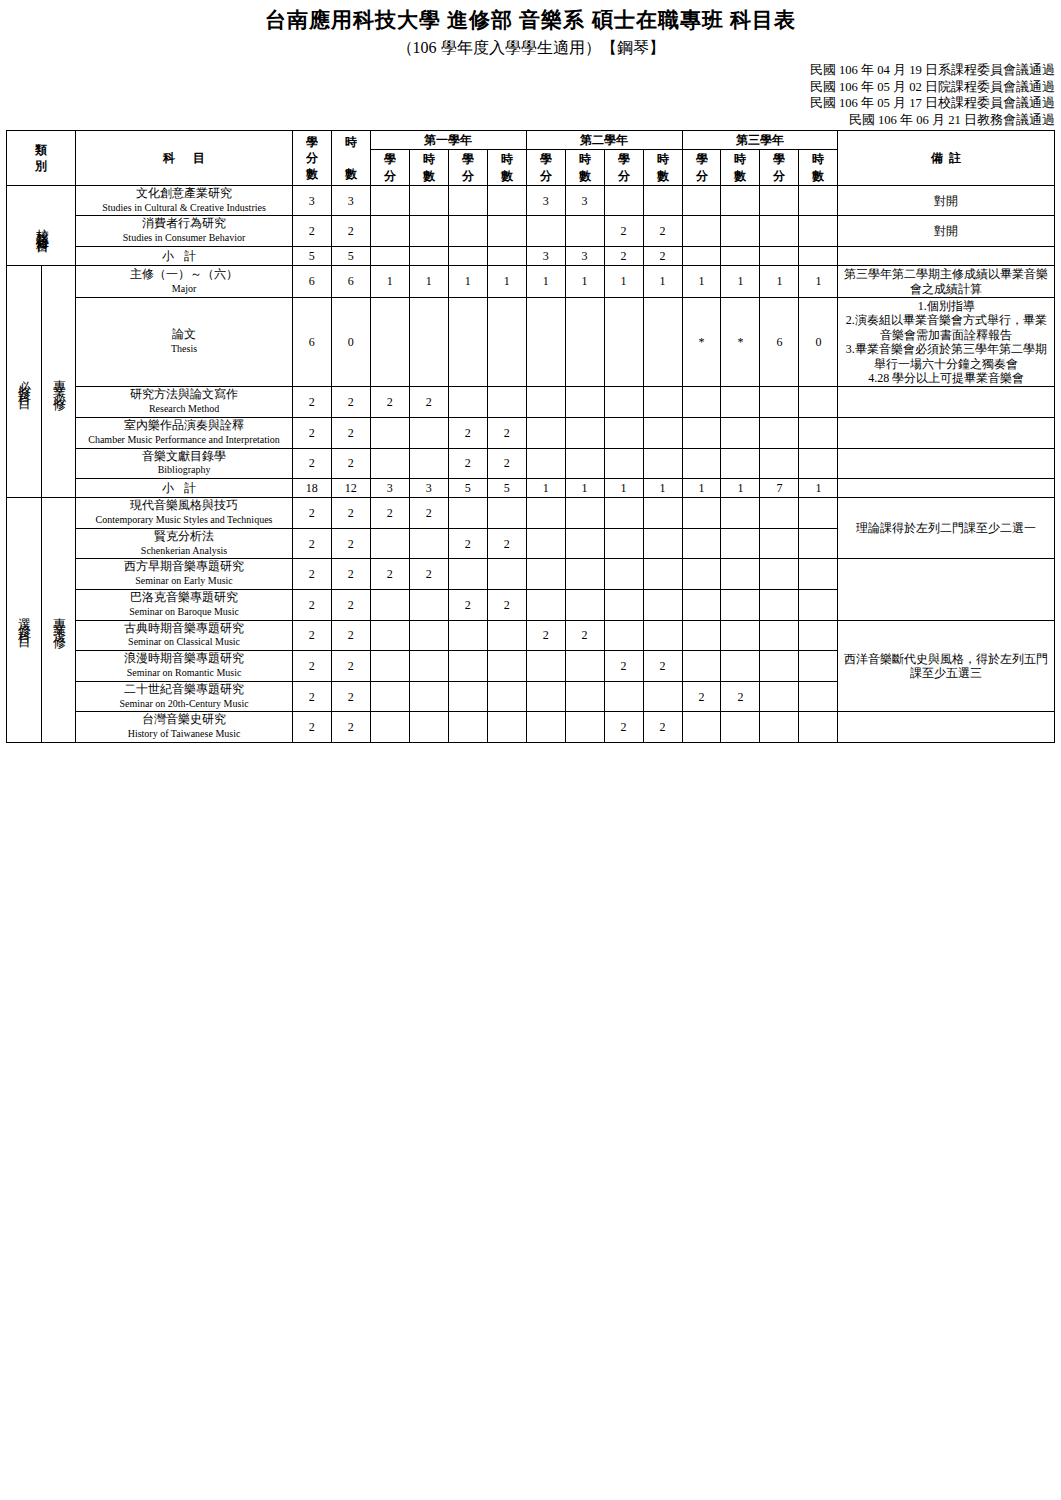台南應用科技大學 進修部 音樂系 碩士在職專班 科目表
（106 學年度入學學生適用）【鋼琴】
民國 106 年 04 月 19 日系課程委員會議通過
民國 106 年 05 月 02 日院課程委員會議通過
民國 106 年 05 月 17 日校課程委員會議通過
民國 106 年 06 月 21 日教務會議通過
| 類 別 | 科 目 | 學 分 數 | 時 數 | 第一學年 | 第二學年 | 第三學年 | 備 註 |
| --- | --- | --- | --- | --- | --- | --- | --- |
| 學 分 | 時 數 | 學 分 | 時 數 | 學 分 | 時 數 | 學 分 | 時 數 | 學 分 | 時 數 | 學 分 | 時 數 |
| 校核心選修科目 | 文化創意產業研究 Studies in Cultural & Creative Industries | 3 | 3 | | | | | 3 | 3 | | | | | | | 對開 |
| 消費者行為研究 Studies in Consumer Behavior | 2 | 2 | | | | | | | 2 | 2 | | | | | 對開 |
| 小計 | 5 | 5 | | | | | 3 | 3 | 2 | 2 | | | | | |
| 必修科目 | 專業必修 | 主修（一）～（六） Major | 6 | 6 | 1 | 1 | 1 | 1 | 1 | 1 | 1 | 1 | 1 | 1 | 1 | 1 | 第三學年第二學期主修成績以畢業音樂會之成績計算 |
| 論文 Thesis | 6 | 0 | | | | | | | | | * | * | 6 | 0 | 1.個別指導 2.演奏組以畢業音樂會方式舉行，畢業音樂會需加書面詮釋報告 3.畢業音樂會必須於第三學年第二學期舉行一場六十分鐘之獨奏會 4.28 學分以上可提畢業音樂會 |
| 研究方法與論文寫作 Research Method | 2 | 2 | 2 | 2 | | | | | | | | | | | |
| 室內樂作品演奏與詮釋 Chamber Music Performance and Interpretation | 2 | 2 | | | 2 | 2 | | | | | | | | | |
| 音樂文獻目錄學 Bibliography | 2 | 2 | | | 2 | 2 | | | | | | | | | |
| 小計 | 18 | 12 | 3 | 3 | 5 | 5 | 1 | 1 | 1 | 1 | 1 | 1 | 7 | 1 | |
| 選修科目 | 專業選修 | 現代音樂風格與技巧 Contemporary Music Styles and Techniques | 2 | 2 | 2 | 2 | | | | | | | | | | | 理論課得於左列二門課至少二選一 |
| 賢克分析法 Schenkerian Analysis | 2 | 2 | | | 2 | 2 | | | | | | | | |
| 西方早期音樂專題研究 Seminar on Early Music | 2 | 2 | 2 | 2 | | | | | | | | | | | |
| 巴洛克音樂專題研究 Seminar on Baroque Music | 2 | 2 | | | 2 | 2 | | | | | | | | |
| 古典時期音樂專題研究 Seminar on Classical Music | 2 | 2 | | | | | 2 | 2 | | | | | | | 西洋音樂斷代史與風格，得於左列五門課至少五選三 |
| 浪漫時期音樂專題研究 Seminar on Romantic Music | 2 | 2 | | | | | | | 2 | 2 | | | | |
| 二十世紀音樂專題研究 Seminar on 20th-Century Music | 2 | 2 | | | | | | | | | 2 | 2 | | |
| 台灣音樂史研究 History of Taiwanese Music | 2 | 2 | | | | | | | 2 | 2 | | | | | |